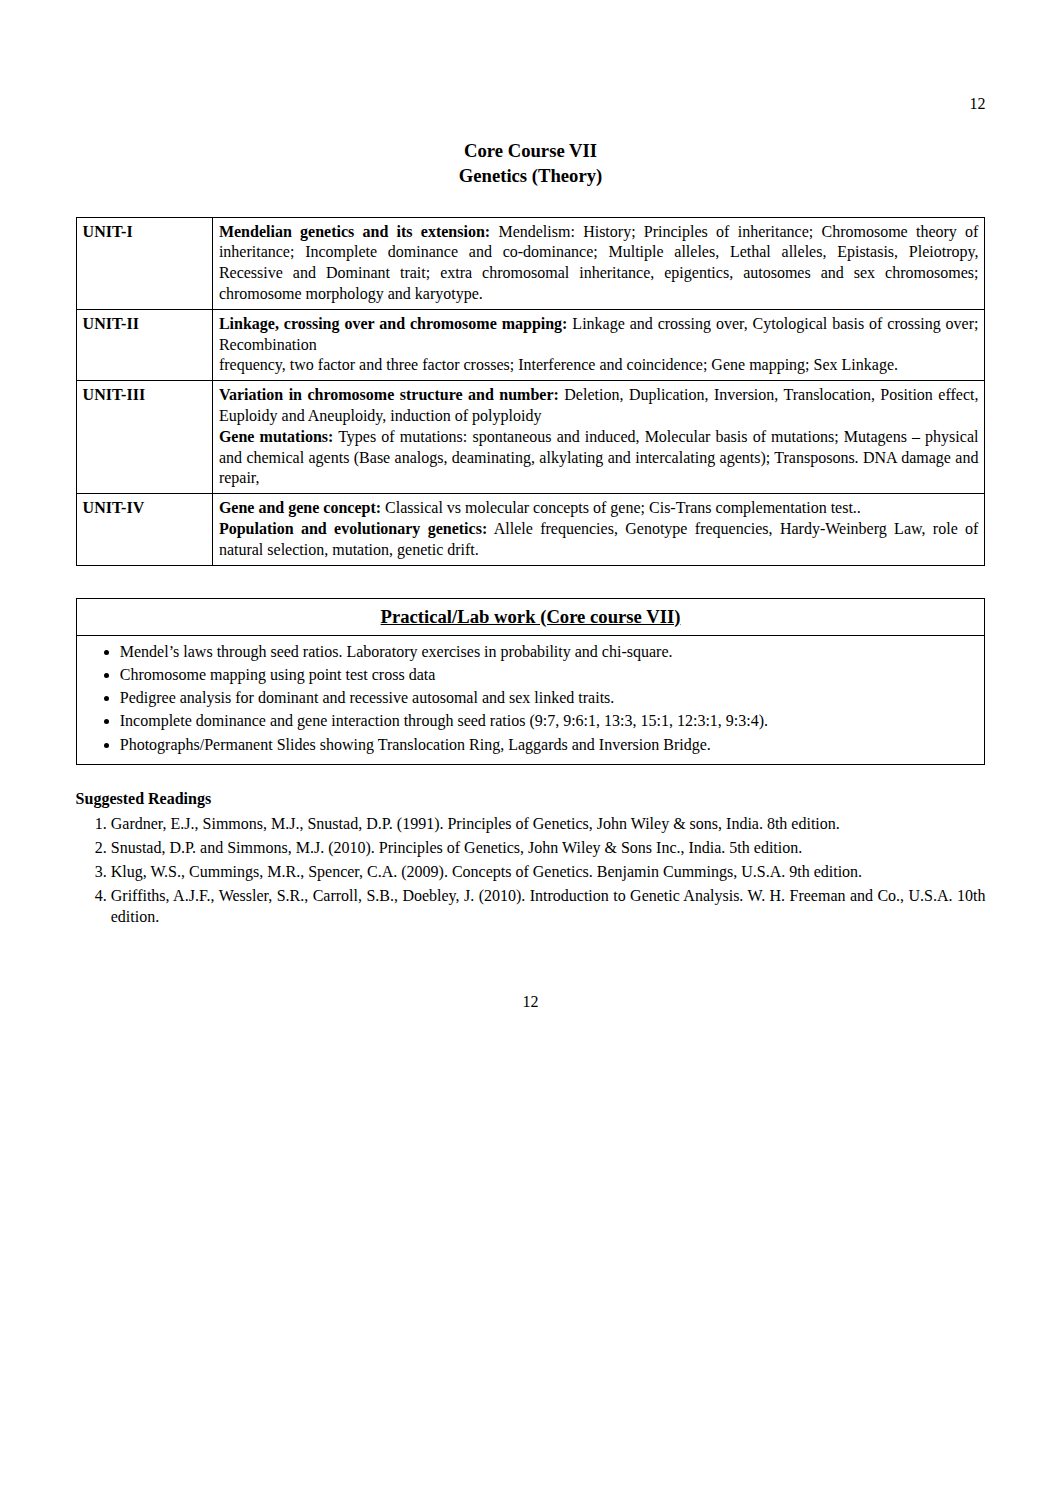12
Core Course VIIGenetics (Theory)
| UNIT-I | Mendelian genetics and its extension: Mendelism: History; Principles of inheritance; Chromosome theory of inheritance; Incomplete dominance and co-dominance; Multiple alleles, Lethal alleles, Epistasis, Pleiotropy, Recessive and Dominant trait; extra chromosomal inheritance, epigentics, autosomes and sex chromosomes; chromosome morphology and karyotype. |
| UNIT-II | Linkage, crossing over and chromosome mapping: Linkage and crossing over, Cytological basis of crossing over; Recombination frequency, two factor and three factor crosses; Interference and coincidence; Gene mapping; Sex Linkage. |
| UNIT-III | Variation in chromosome structure and number: Deletion, Duplication, Inversion, Translocation, Position effect, Euploidy and Aneuploidy, induction of polyploidy Gene mutations: Types of mutations: spontaneous and induced, Molecular basis of mutations; Mutagens – physical and chemical agents (Base analogs, deaminating, alkylating and intercalating agents); Transposons. DNA damage and repair, |
| UNIT-IV | Gene and gene concept: Classical vs molecular concepts of gene; Cis-Trans complementation test.. Population and evolutionary genetics: Allele frequencies, Genotype frequencies, Hardy-Weinberg Law, role of natural selection, mutation, genetic drift. |
| Practical/Lab work (Core course VII) |
| Mendel’s laws through seed ratios. Laboratory exercises in probability and chi-square. Chromosome mapping using point test cross data Pedigree analysis for dominant and recessive autosomal and sex linked traits. Incomplete dominance and gene interaction through seed ratios (9:7, 9:6:1, 13:3, 15:1, 12:3:1, 9:3:4). Photographs/Permanent Slides showing Translocation Ring, Laggards and Inversion Bridge. |
Suggested Readings
Gardner, E.J., Simmons, M.J., Snustad, D.P. (1991). Principles of Genetics, John Wiley & sons, India. 8th edition.
Snustad, D.P. and Simmons, M.J. (2010). Principles of Genetics, John Wiley & Sons Inc., India. 5th edition.
Klug, W.S., Cummings, M.R., Spencer, C.A. (2009). Concepts of Genetics. Benjamin Cummings, U.S.A. 9th edition.
Griffiths, A.J.F., Wessler, S.R., Carroll, S.B., Doebley, J. (2010). Introduction to Genetic Analysis. W. H. Freeman and Co., U.S.A. 10th edition.
12